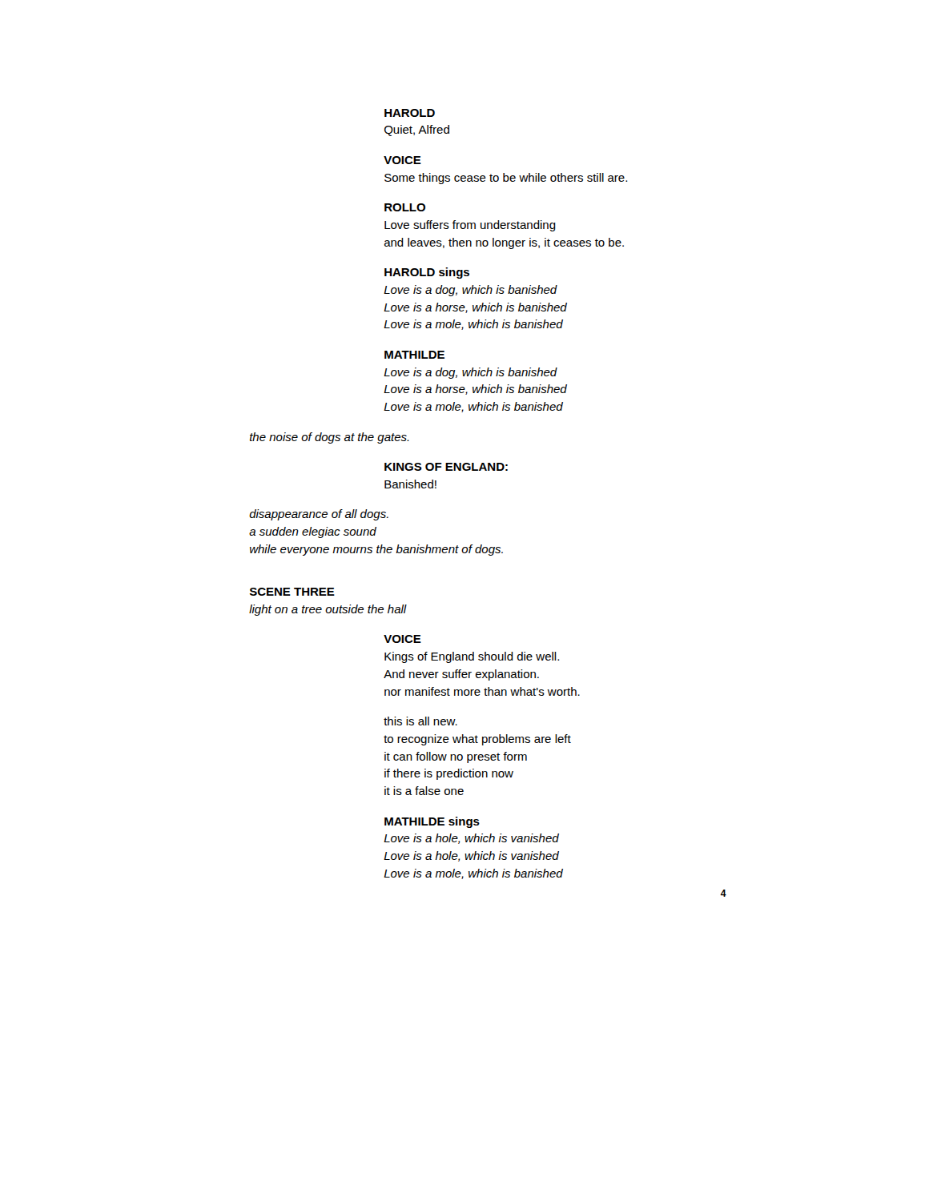HAROLD
Quiet, Alfred
VOICE
Some things cease to be while others still are.
ROLLO
Love suffers from understanding
and leaves, then no longer is, it ceases to be.
HAROLD sings
Love is a dog, which is banished
Love is a horse, which is banished
Love is a mole, which is banished
MATHILDE
Love is a dog, which is banished
Love is a horse, which is banished
Love is a mole, which is banished
the noise of dogs at the gates.
KINGS OF ENGLAND:
Banished!
disappearance of all dogs.
a sudden elegiac sound
while everyone mourns the banishment of dogs.
SCENE THREE
light on a tree outside the hall
VOICE
Kings of England should die well.
And never suffer explanation.
nor manifest more than what's worth.
this is all new.
to recognize what problems are left
it can follow no preset form
if there is prediction now
it is a false one
MATHILDE sings
Love is a hole, which is vanished
Love is a hole, which is vanished
Love is a mole, which is banished
4